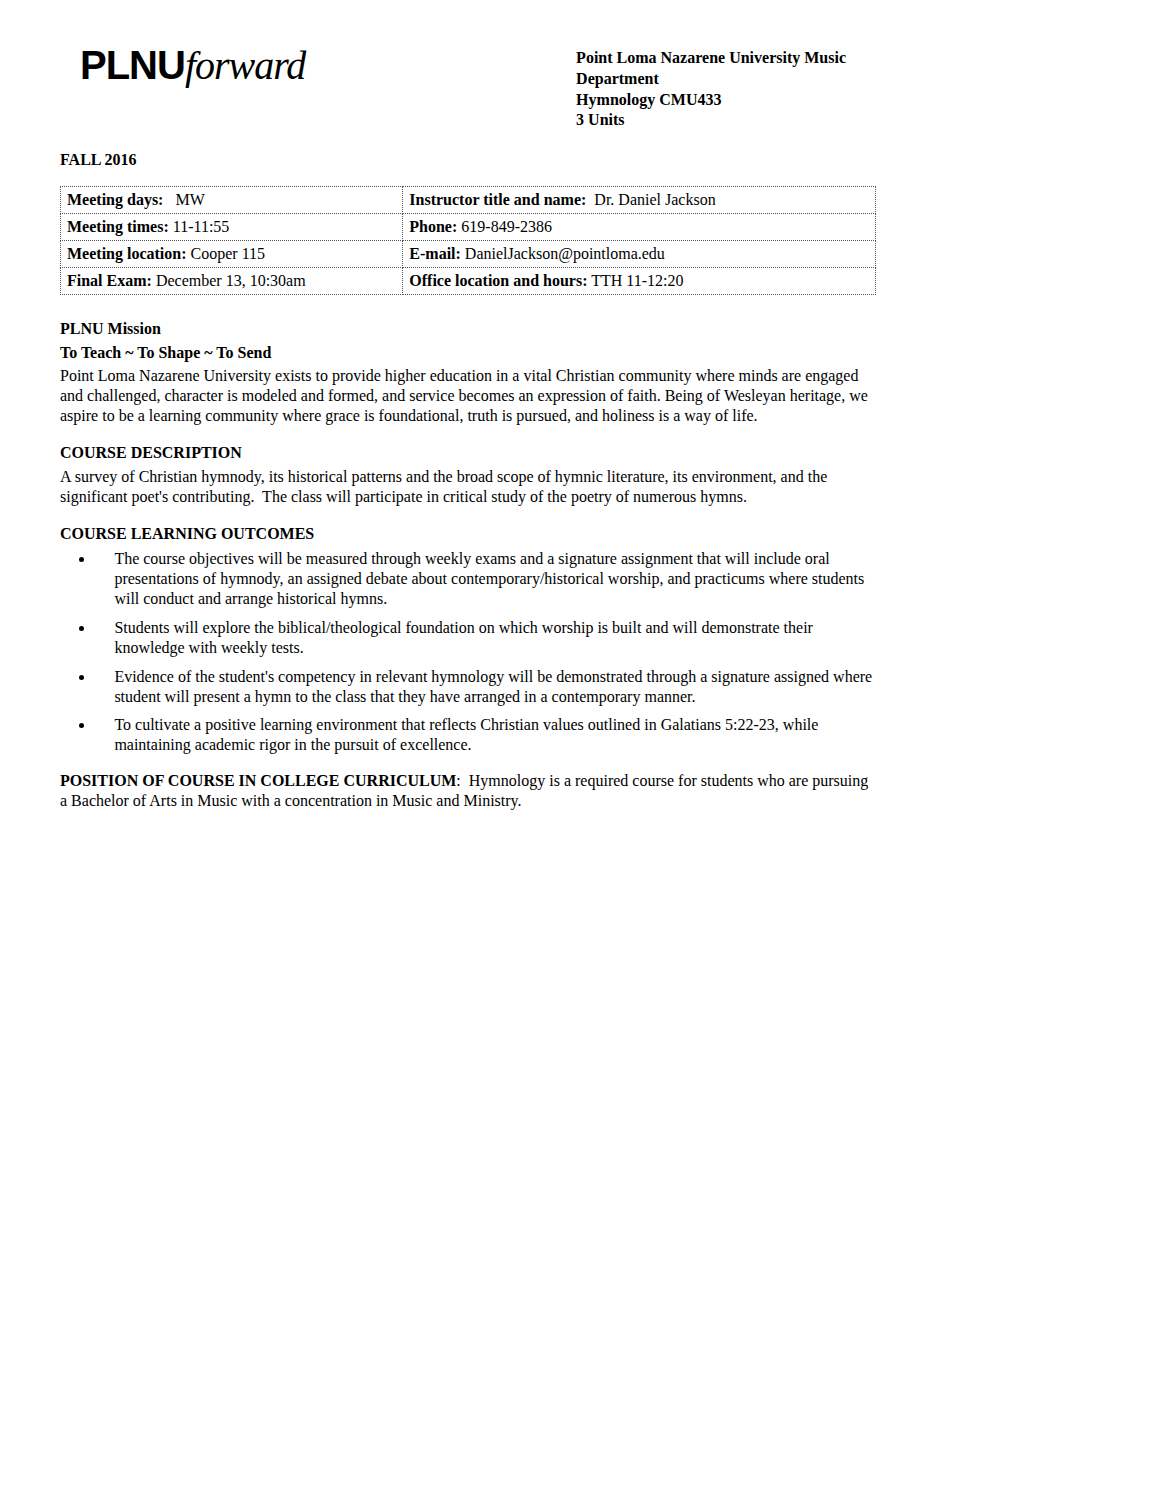PLNUforward
Point Loma Nazarene University Music
Department
Hymnology CMU433
3 Units
FALL 2016
| Meeting days: MW | Instructor title and name: Dr. Daniel Jackson |
| Meeting times: 11-11:55 | Phone: 619-849-2386 |
| Meeting location: Cooper 115 | E-mail: DanielJackson@pointloma.edu |
| Final Exam: December 13, 10:30am | Office location and hours: TTH 11-12:20 |
PLNU Mission
To Teach ~ To Shape ~ To Send
Point Loma Nazarene University exists to provide higher education in a vital Christian community where minds are engaged and challenged, character is modeled and formed, and service becomes an expression of faith. Being of Wesleyan heritage, we aspire to be a learning community where grace is foundational, truth is pursued, and holiness is a way of life.
COURSE DESCRIPTION
A survey of Christian hymnody, its historical patterns and the broad scope of hymnic literature, its environment, and the significant poet's contributing. The class will participate in critical study of the poetry of numerous hymns.
COURSE LEARNING OUTCOMES
The course objectives will be measured through weekly exams and a signature assignment that will include oral presentations of hymnody, an assigned debate about contemporary/historical worship, and practicums where students will conduct and arrange historical hymns.
Students will explore the biblical/theological foundation on which worship is built and will demonstrate their knowledge with weekly tests.
Evidence of the student's competency in relevant hymnology will be demonstrated through a signature assigned where student will present a hymn to the class that they have arranged in a contemporary manner.
To cultivate a positive learning environment that reflects Christian values outlined in Galatians 5:22-23, while maintaining academic rigor in the pursuit of excellence.
POSITION OF COURSE IN COLLEGE CURRICULUM: Hymnology is a required course for students who are pursuing a Bachelor of Arts in Music with a concentration in Music and Ministry.